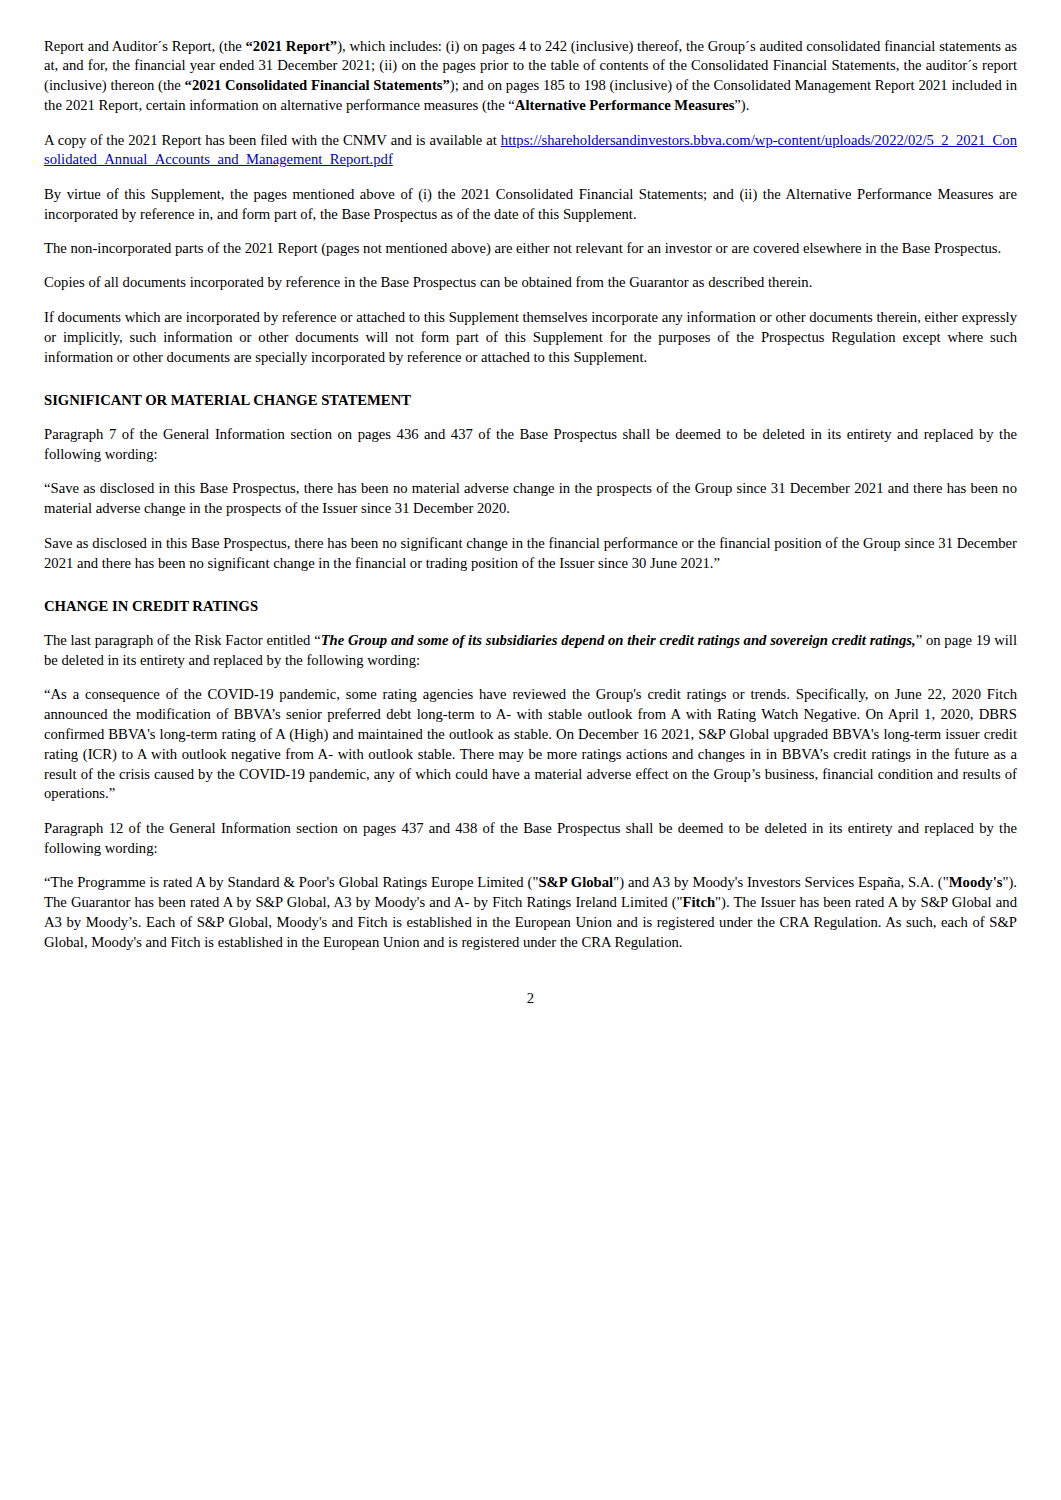Report and Auditor´s Report, (the “2021 Report”), which includes: (i) on pages 4 to 242 (inclusive) thereof, the Group´s audited consolidated financial statements as at, and for, the financial year ended 31 December 2021; (ii) on the pages prior to the table of contents of the Consolidated Financial Statements, the auditor´s report (inclusive) thereon (the “2021 Consolidated Financial Statements”); and on pages 185 to 198 (inclusive) of the Consolidated Management Report 2021 included in the 2021 Report, certain information on alternative performance measures (the “Alternative Performance Measures”).
A copy of the 2021 Report has been filed with the CNMV and is available at https://shareholdersandinvestors.bbva.com/wp-content/uploads/2022/02/5_2_2021_Consolidated_Annual_Accounts_and_Management_Report.pdf
By virtue of this Supplement, the pages mentioned above of (i) the 2021 Consolidated Financial Statements; and (ii) the Alternative Performance Measures are incorporated by reference in, and form part of, the Base Prospectus as of the date of this Supplement.
The non-incorporated parts of the 2021 Report (pages not mentioned above) are either not relevant for an investor or are covered elsewhere in the Base Prospectus.
Copies of all documents incorporated by reference in the Base Prospectus can be obtained from the Guarantor as described therein.
If documents which are incorporated by reference or attached to this Supplement themselves incorporate any information or other documents therein, either expressly or implicitly, such information or other documents will not form part of this Supplement for the purposes of the Prospectus Regulation except where such information or other documents are specially incorporated by reference or attached to this Supplement.
SIGNIFICANT OR MATERIAL CHANGE STATEMENT
Paragraph 7 of the General Information section on pages 436 and 437 of the Base Prospectus shall be deemed to be deleted in its entirety and replaced by the following wording:
“Save as disclosed in this Base Prospectus, there has been no material adverse change in the prospects of the Group since 31 December 2021 and there has been no material adverse change in the prospects of the Issuer since 31 December 2020.
Save as disclosed in this Base Prospectus, there has been no significant change in the financial performance or the financial position of the Group since 31 December 2021 and there has been no significant change in the financial or trading position of the Issuer since 30 June 2021.”
CHANGE IN CREDIT RATINGS
The last paragraph of the Risk Factor entitled “The Group and some of its subsidiaries depend on their credit ratings and sovereign credit ratings,” on page 19 will be deleted in its entirety and replaced by the following wording:
“As a consequence of the COVID-19 pandemic, some rating agencies have reviewed the Group's credit ratings or trends. Specifically, on June 22, 2020 Fitch announced the modification of BBVA’s senior preferred debt long-term to A- with stable outlook from A with Rating Watch Negative. On April 1, 2020, DBRS confirmed BBVA's long-term rating of A (High) and maintained the outlook as stable. On December 16 2021, S&P Global upgraded BBVA's long-term issuer credit rating (ICR) to A with outlook negative from A- with outlook stable. There may be more ratings actions and changes in in BBVA’s credit ratings in the future as a result of the crisis caused by the COVID-19 pandemic, any of which could have a material adverse effect on the Group’s business, financial condition and results of operations.”
Paragraph 12 of the General Information section on pages 437 and 438 of the Base Prospectus shall be deemed to be deleted in its entirety and replaced by the following wording:
“The Programme is rated A by Standard & Poor's Global Ratings Europe Limited ("S&P Global") and A3 by Moody's Investors Services España, S.A. ("Moody's"). The Guarantor has been rated A by S&P Global, A3 by Moody's and A- by Fitch Ratings Ireland Limited ("Fitch"). The Issuer has been rated A by S&P Global and A3 by Moody’s. Each of S&P Global, Moody's and Fitch is established in the European Union and is registered under the CRA Regulation. As such, each of S&P Global, Moody's and Fitch is established in the European Union and is registered under the CRA Regulation.
2